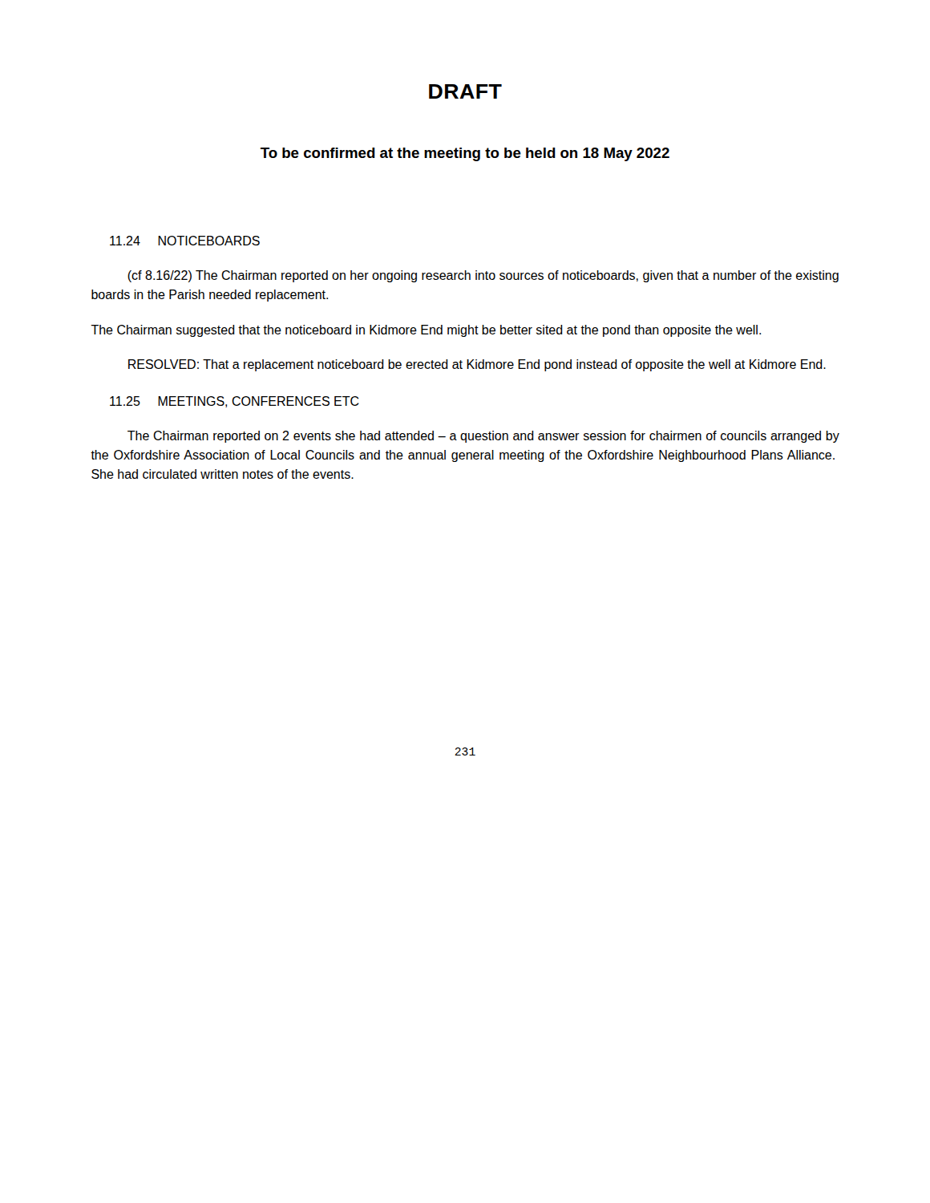DRAFT
To be confirmed at the meeting to be held on 18 May 2022
11.24 NOTICEBOARDS
(cf 8.16/22) The Chairman reported on her ongoing research into sources of noticeboards, given that a number of the existing boards in the Parish needed replacement.
The Chairman suggested that the noticeboard in Kidmore End might be better sited at the pond than opposite the well.
RESOLVED: That a replacement noticeboard be erected at Kidmore End pond instead of opposite the well at Kidmore End.
11.25 MEETINGS, CONFERENCES ETC
The Chairman reported on 2 events she had attended – a question and answer session for chairmen of councils arranged by the Oxfordshire Association of Local Councils and the annual general meeting of the Oxfordshire Neighbourhood Plans Alliance. She had circulated written notes of the events.
231